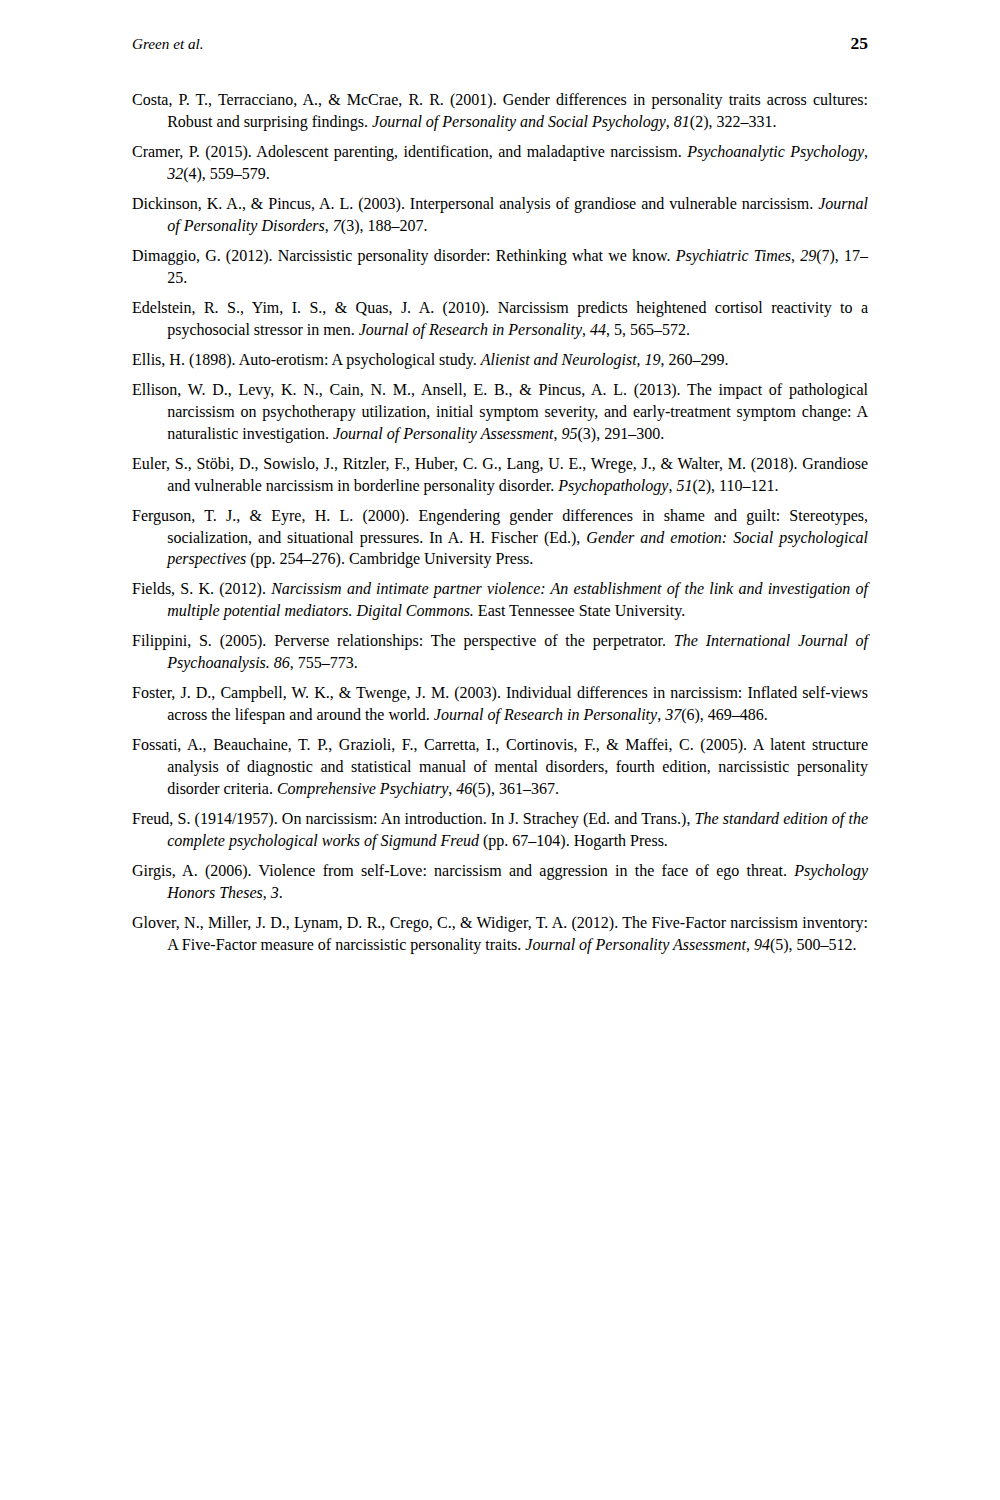Green et al. 25
Costa, P. T., Terracciano, A., & McCrae, R. R. (2001). Gender differences in personality traits across cultures: Robust and surprising findings. Journal of Personality and Social Psychology, 81(2), 322–331.
Cramer, P. (2015). Adolescent parenting, identification, and maladaptive narcissism. Psychoanalytic Psychology, 32(4), 559–579.
Dickinson, K. A., & Pincus, A. L. (2003). Interpersonal analysis of grandiose and vulnerable narcissism. Journal of Personality Disorders, 7(3), 188–207.
Dimaggio, G. (2012). Narcissistic personality disorder: Rethinking what we know. Psychiatric Times, 29(7), 17–25.
Edelstein, R. S., Yim, I. S., & Quas, J. A. (2010). Narcissism predicts heightened cortisol reactivity to a psychosocial stressor in men. Journal of Research in Personality, 44, 5, 565–572.
Ellis, H. (1898). Auto-erotism: A psychological study. Alienist and Neurologist, 19, 260–299.
Ellison, W. D., Levy, K. N., Cain, N. M., Ansell, E. B., & Pincus, A. L. (2013). The impact of pathological narcissism on psychotherapy utilization, initial symptom severity, and early-treatment symptom change: A naturalistic investigation. Journal of Personality Assessment, 95(3), 291–300.
Euler, S., Stöbi, D., Sowislo, J., Ritzler, F., Huber, C. G., Lang, U. E., Wrege, J., & Walter, M. (2018). Grandiose and vulnerable narcissism in borderline personality disorder. Psychopathology, 51(2), 110–121.
Ferguson, T. J., & Eyre, H. L. (2000). Engendering gender differences in shame and guilt: Stereotypes, socialization, and situational pressures. In A. H. Fischer (Ed.), Gender and emotion: Social psychological perspectives (pp. 254–276). Cambridge University Press.
Fields, S. K. (2012). Narcissism and intimate partner violence: An establishment of the link and investigation of multiple potential mediators. Digital Commons. East Tennessee State University.
Filippini, S. (2005). Perverse relationships: The perspective of the perpetrator. The International Journal of Psychoanalysis. 86, 755–773.
Foster, J. D., Campbell, W. K., & Twenge, J. M. (2003). Individual differences in narcissism: Inflated self-views across the lifespan and around the world. Journal of Research in Personality, 37(6), 469–486.
Fossati, A., Beauchaine, T. P., Grazioli, F., Carretta, I., Cortinovis, F., & Maffei, C. (2005). A latent structure analysis of diagnostic and statistical manual of mental disorders, fourth edition, narcissistic personality disorder criteria. Comprehensive Psychiatry, 46(5), 361–367.
Freud, S. (1914/1957). On narcissism: An introduction. In J. Strachey (Ed. and Trans.), The standard edition of the complete psychological works of Sigmund Freud (pp. 67–104). Hogarth Press.
Girgis, A. (2006). Violence from self-Love: narcissism and aggression in the face of ego threat. Psychology Honors Theses, 3.
Glover, N., Miller, J. D., Lynam, D. R., Crego, C., & Widiger, T. A. (2012). The Five-Factor narcissism inventory: A Five-Factor measure of narcissistic personality traits. Journal of Personality Assessment, 94(5), 500–512.